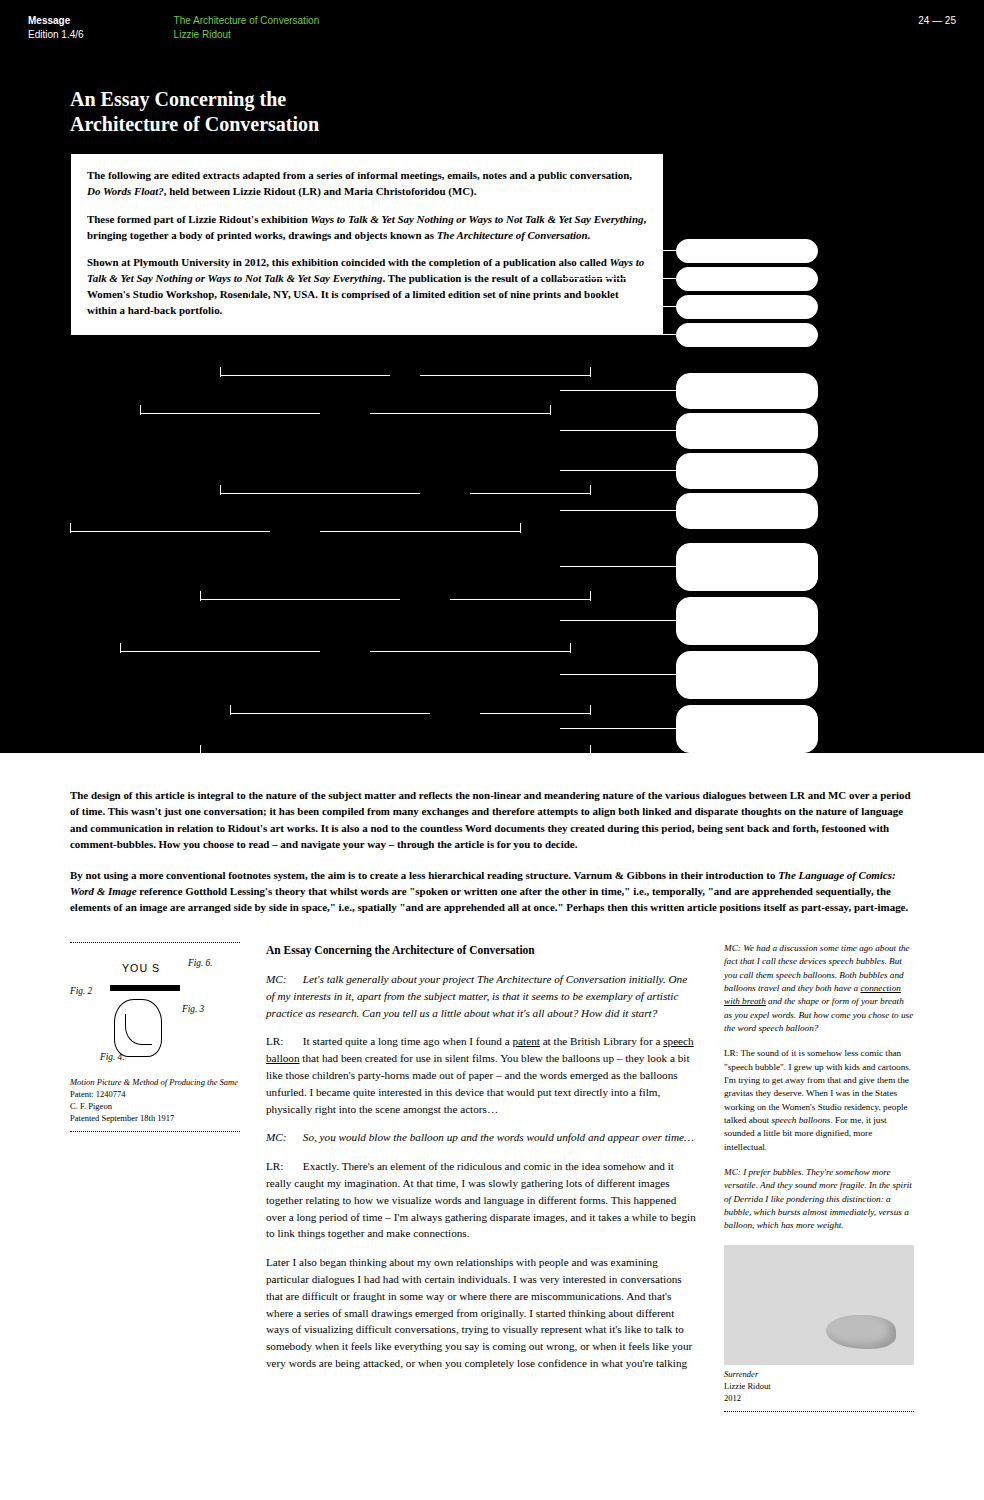Message
Edition 1.4/6
The Architecture of Conversation
Lizzie Ridout
24 — 25
An Essay Concerning the
Architecture of Conversation
The following are edited extracts adapted from a series of informal meetings, emails, notes and a public conversation, Do Words Float?, held between Lizzie Ridout (LR) and Maria Christoforidou (MC).
These formed part of Lizzie Ridout's exhibition Ways to Talk & Yet Say Nothing or Ways to Not Talk & Yet Say Everything, bringing together a body of printed works, drawings and objects known as The Architecture of Conversation.
Shown at Plymouth University in 2012, this exhibition coincided with the completion of a publication also called Ways to Talk & Yet Say Nothing or Ways to Not Talk & Yet Say Everything. The publication is the result of a collaboration with Women's Studio Workshop, Rosendale, NY, USA. It is comprised of a limited edition set of nine prints and booklet within a hard-back portfolio.
The design of this article is integral to the nature of the subject matter and reflects the non-linear and meandering nature of the various dialogues between LR and MC over a period of time. This wasn't just one conversation; it has been compiled from many exchanges and therefore attempts to align both linked and disparate thoughts on the nature of language and communication in relation to Ridout's art works. It is also a nod to the countless Word documents they created during this period, being sent back and forth, festooned with comment-bubbles. How you choose to read – and navigate your way – through the article is for you to decide.
By not using a more conventional footnotes system, the aim is to create a less hierarchical reading structure. Varnum & Gibbons in their introduction to The Language of Comics: Word & Image reference Gotthold Lessing's theory that whilst words are "spoken or written one after the other in time," i.e., temporally, "and are apprehended sequentially, the elements of an image are arranged side by side in space," i.e., spatially "and are apprehended all at once." Perhaps then this written article positions itself as part-essay, part-image.
Fig. 2 Fig. 6. Fig. 3 Fig. 4. YOU S
Motion Picture & Method of Producing the Same
Patent: 1240774
C. F. Pigeon
Patented September 18th 1917
An Essay Concerning the Architecture of Conversation
MC: Let's talk generally about your project The Architecture of Conversation initially. One of my interests in it, apart from the subject matter, is that it seems to be exemplary of artistic practice as research. Can you tell us a little about what it's all about? How did it start?
LR: It started quite a long time ago when I found a patent at the British Library for a speech balloon that had been created for use in silent films. You blew the balloons up – they look a bit like those children's party-horns made out of paper – and the words emerged as the balloons unfurled. I became quite interested in this device that would put text directly into a film, physically right into the scene amongst the actors…
MC: So, you would blow the balloon up and the words would unfold and appear over time…
LR: Exactly. There's an element of the ridiculous and comic in the idea somehow and it really caught my imagination. At that time, I was slowly gathering lots of different images together relating to how we visualize words and language in different forms. This happened over a long period of time – I'm always gathering disparate images, and it takes a while to begin to link things together and make connections.
Later I also began thinking about my own relationships with people and was examining particular dialogues I had had with certain individuals. I was very interested in conversations that are difficult or fraught in some way or where there are miscommunications. And that's where a series of small drawings emerged from originally. I started thinking about different ways of visualizing difficult conversations, trying to visually represent what it's like to talk to somebody when it feels like everything you say is coming out wrong, or when it feels like your very words are being attacked, or when you completely lose confidence in what you're talking
MC: We had a discussion some time ago about the fact that I call these devices speech bubbles. But you call them speech balloons. Both bubbles and balloons travel and they both have a connection with breath and the shape or form of your breath as you expel words. But how come you chose to use the word speech balloon?
LR: The sound of it is somehow less comic than "speech bubble". I grew up with kids and cartoons. I'm trying to get away from that and give them the gravitas they deserve. When I was in the States working on the Women's Studio residency, people talked about speech balloons. For me, it just sounded a little bit more dignified, more intellectual.
MC: I prefer bubbles. They're somehow more versatile. And they sound more fragile. In the spirit of Derrida I like pondering this distinction: a bubble, which bursts almost immediately, versus a balloon, which has more weight.
Surrender
Lizzie Ridout
2012